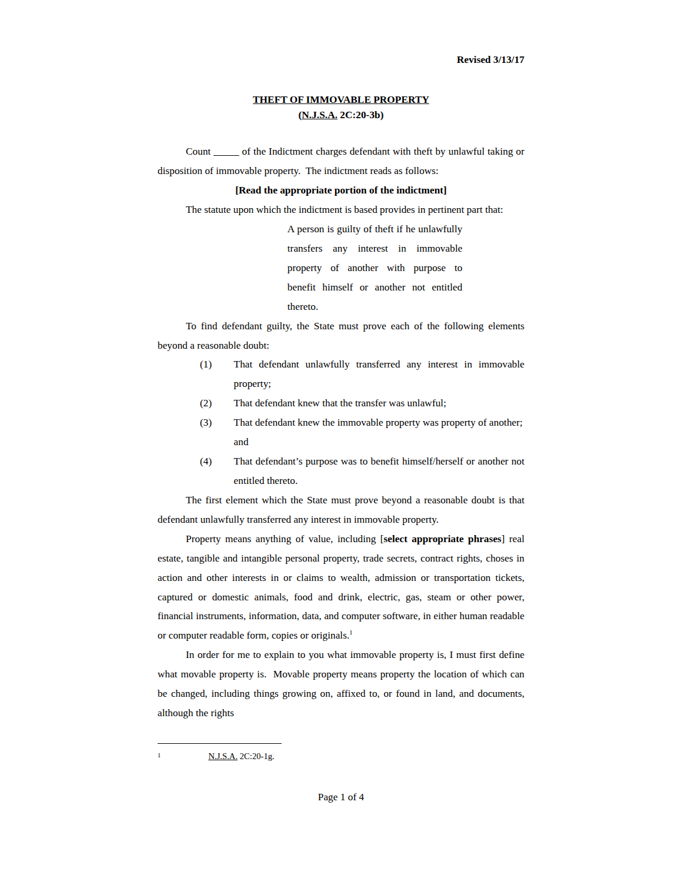Revised 3/13/17
THEFT OF IMMOVABLE PROPERTY (N.J.S.A. 2C:20-3b)
Count _____ of the Indictment charges defendant with theft by unlawful taking or disposition of immovable property. The indictment reads as follows:
[Read the appropriate portion of the indictment]
The statute upon which the indictment is based provides in pertinent part that:
A person is guilty of theft if he unlawfully transfers any interest in immovable property of another with purpose to benefit himself or another not entitled thereto.
To find defendant guilty, the State must prove each of the following elements beyond a reasonable doubt:
(1) That defendant unlawfully transferred any interest in immovable property;
(2) That defendant knew that the transfer was unlawful;
(3) That defendant knew the immovable property was property of another;
and
(4) That defendant’s purpose was to benefit himself/herself or another not entitled thereto.
The first element which the State must prove beyond a reasonable doubt is that defendant unlawfully transferred any interest in immovable property.
Property means anything of value, including [select appropriate phrases] real estate, tangible and intangible personal property, trade secrets, contract rights, choses in action and other interests in or claims to wealth, admission or transportation tickets, captured or domestic animals, food and drink, electric, gas, steam or other power, financial instruments, information, data, and computer software, in either human readable or computer readable form, copies or originals.1
In order for me to explain to you what immovable property is, I must first define what movable property is. Movable property means property the location of which can be changed, including things growing on, affixed to, or found in land, and documents, although the rights
1 N.J.S.A. 2C:20-1g.
Page 1 of 4